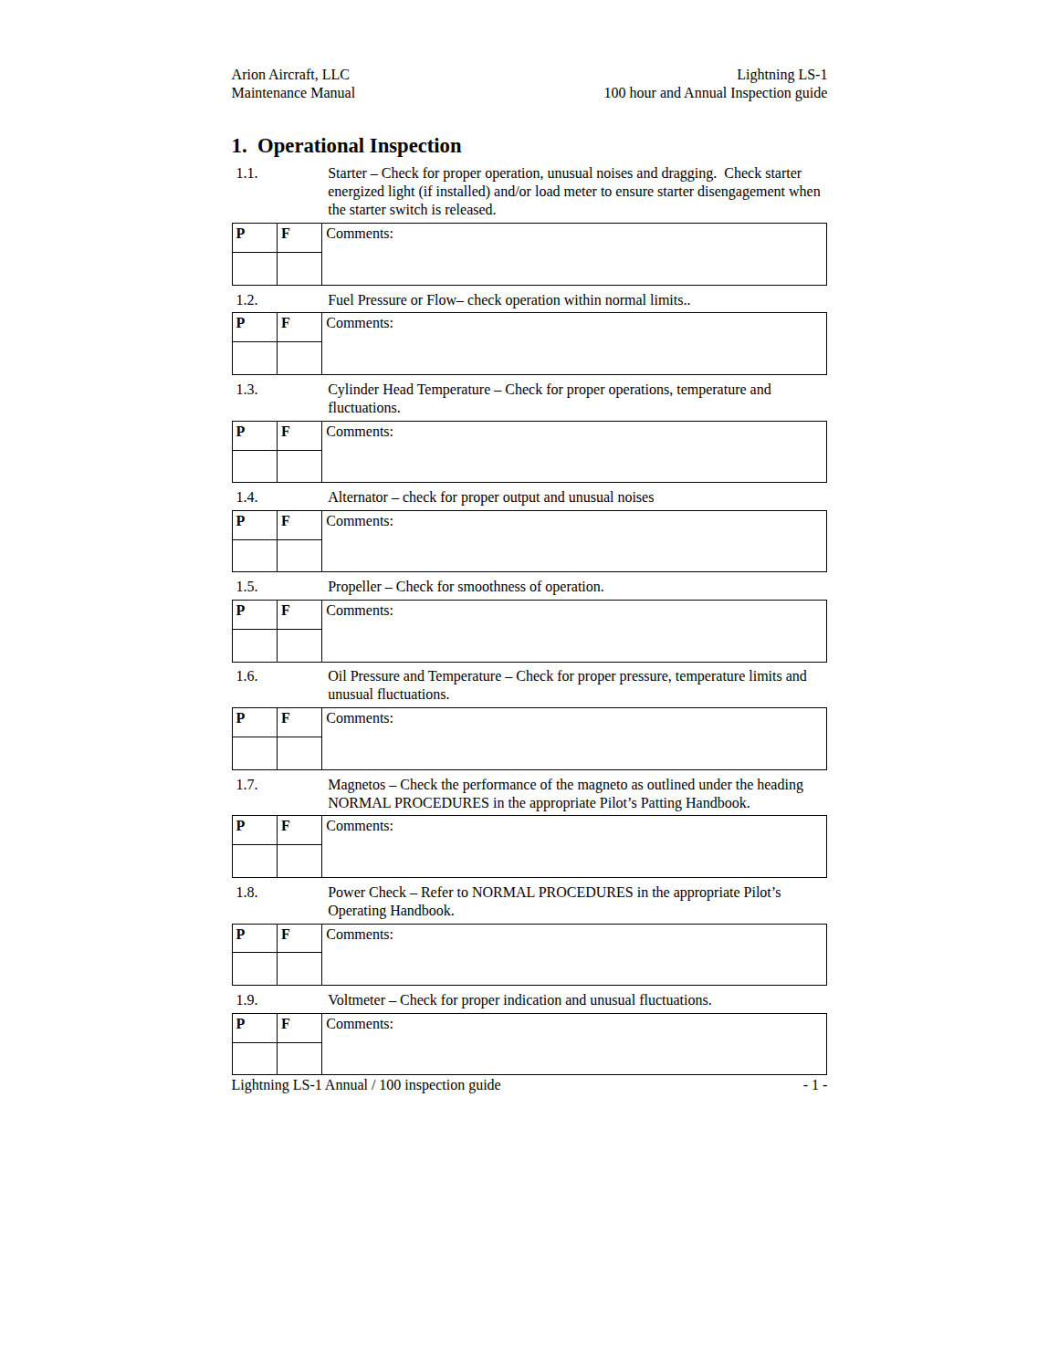Arion Aircraft, LLC
Lightning LS-1
Maintenance Manual
100 hour and Annual Inspection guide
1. Operational Inspection
1.1. Starter – Check for proper operation, unusual noises and dragging. Check starter energized light (if installed) and/or load meter to ensure starter disengagement when the starter switch is released.
| P | F | Comments: |
1.2. Fuel Pressure or Flow– check operation within normal limits..
| P | F | Comments: |
1.3. Cylinder Head Temperature – Check for proper operations, temperature and fluctuations.
| P | F | Comments: |
1.4. Alternator – check for proper output and unusual noises
| P | F | Comments: |
1.5. Propeller – Check for smoothness of operation.
| P | F | Comments: |
1.6. Oil Pressure and Temperature – Check for proper pressure, temperature limits and unusual fluctuations.
| P | F | Comments: |
1.7. Magnetos – Check the performance of the magneto as outlined under the heading NORMAL PROCEDURES in the appropriate Pilot’s Patting Handbook.
| P | F | Comments: |
1.8. Power Check – Refer to NORMAL PROCEDURES in the appropriate Pilot’s Operating Handbook.
| P | F | Comments: |
1.9. Voltmeter – Check for proper indication and unusual fluctuations.
| P | F | Comments: |
Lightning LS-1 Annual / 100 inspection guide
- 1 -